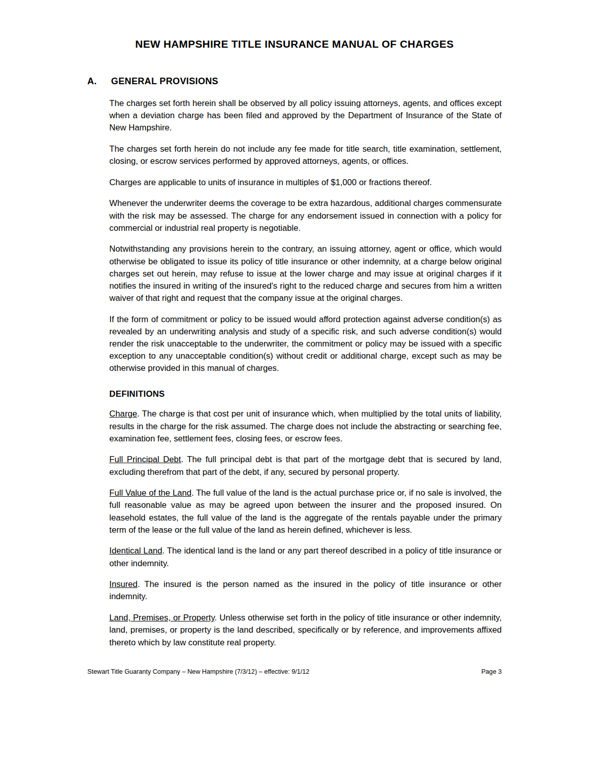NEW HAMPSHIRE TITLE INSURANCE MANUAL OF CHARGES
A. GENERAL PROVISIONS
The charges set forth herein shall be observed by all policy issuing attorneys, agents, and offices except when a deviation charge has been filed and approved by the Department of Insurance of the State of New Hampshire.
The charges set forth herein do not include any fee made for title search, title examination, settlement, closing, or escrow services performed by approved attorneys, agents, or offices.
Charges are applicable to units of insurance in multiples of $1,000 or fractions thereof.
Whenever the underwriter deems the coverage to be extra hazardous, additional charges commensurate with the risk may be assessed. The charge for any endorsement issued in connection with a policy for commercial or industrial real property is negotiable.
Notwithstanding any provisions herein to the contrary, an issuing attorney, agent or office, which would otherwise be obligated to issue its policy of title insurance or other indemnity, at a charge below original charges set out herein, may refuse to issue at the lower charge and may issue at original charges if it notifies the insured in writing of the insured's right to the reduced charge and secures from him a written waiver of that right and request that the company issue at the original charges.
If the form of commitment or policy to be issued would afford protection against adverse condition(s) as revealed by an underwriting analysis and study of a specific risk, and such adverse condition(s) would render the risk unacceptable to the underwriter, the commitment or policy may be issued with a specific exception to any unacceptable condition(s) without credit or additional charge, except such as may be otherwise provided in this manual of charges.
DEFINITIONS
Charge. The charge is that cost per unit of insurance which, when multiplied by the total units of liability, results in the charge for the risk assumed. The charge does not include the abstracting or searching fee, examination fee, settlement fees, closing fees, or escrow fees.
Full Principal Debt. The full principal debt is that part of the mortgage debt that is secured by land, excluding therefrom that part of the debt, if any, secured by personal property.
Full Value of the Land. The full value of the land is the actual purchase price or, if no sale is involved, the full reasonable value as may be agreed upon between the insurer and the proposed insured. On leasehold estates, the full value of the land is the aggregate of the rentals payable under the primary term of the lease or the full value of the land as herein defined, whichever is less.
Identical Land. The identical land is the land or any part thereof described in a policy of title insurance or other indemnity.
Insured. The insured is the person named as the insured in the policy of title insurance or other indemnity.
Land, Premises, or Property. Unless otherwise set forth in the policy of title insurance or other indemnity, land, premises, or property is the land described, specifically or by reference, and improvements affixed thereto which by law constitute real property.
Stewart Title Guaranty Company – New Hampshire (7/3/12) – effective: 9/1/12 Page 3